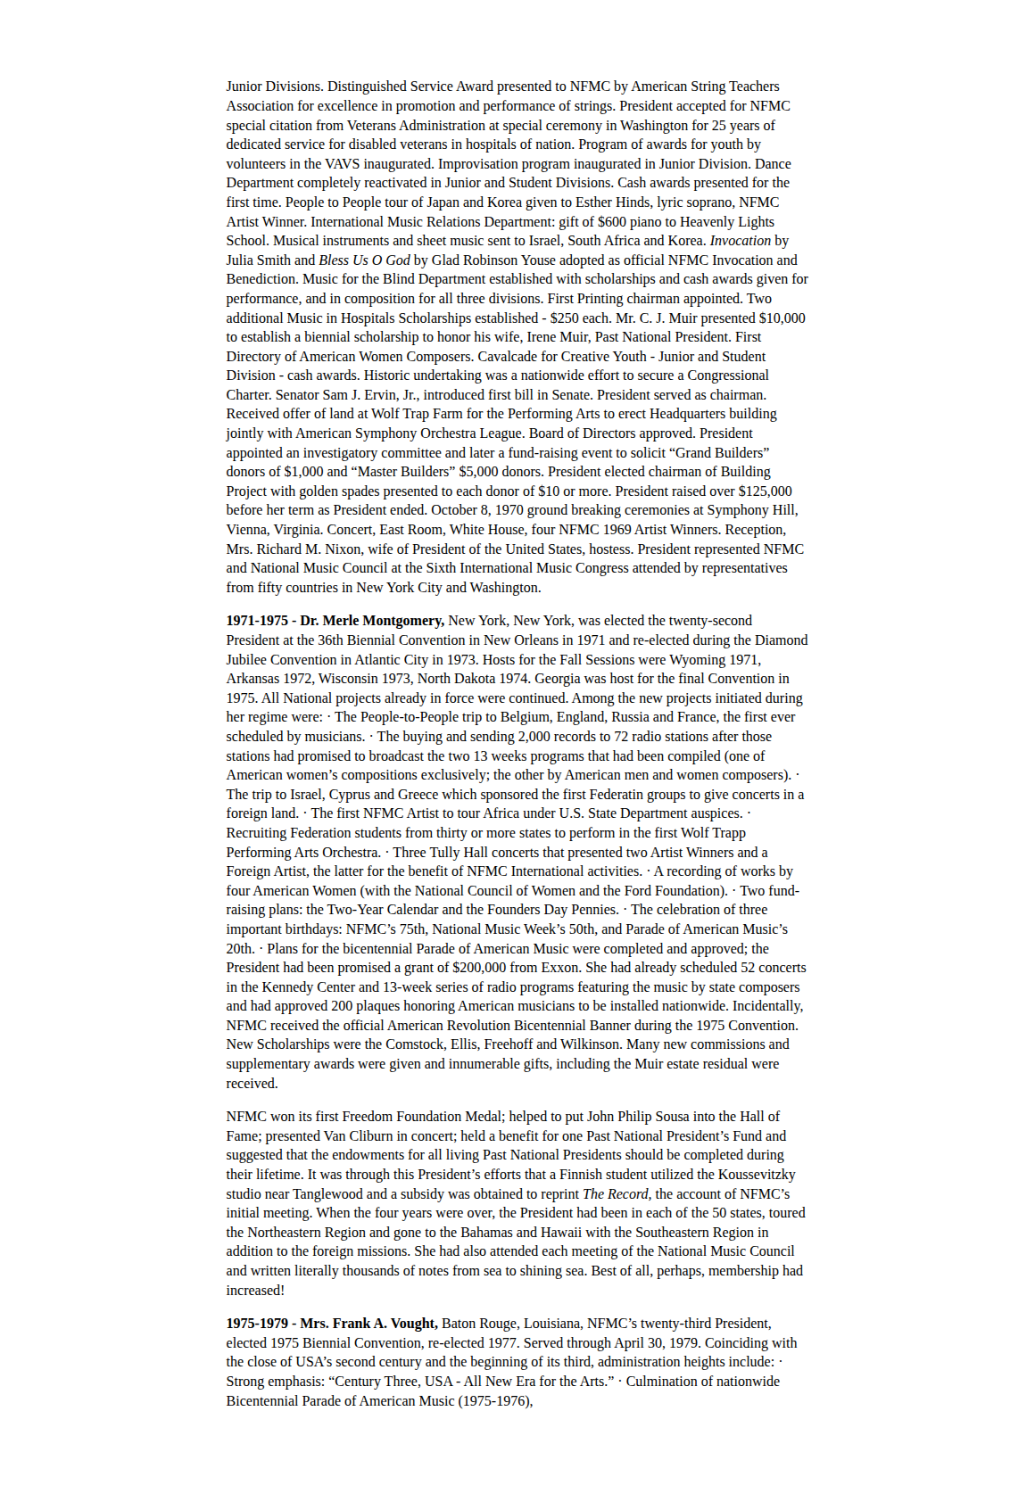Junior Divisions. Distinguished Service Award presented to NFMC by American String Teachers Association for excellence in promotion and performance of strings. President accepted for NFMC special citation from Veterans Administration at special ceremony in Washington for 25 years of dedicated service for disabled veterans in hospitals of nation. Program of awards for youth by volunteers in the VAVS inaugurated. Improvisation program inaugurated in Junior Division. Dance Department completely reactivated in Junior and Student Divisions. Cash awards presented for the first time. People to People tour of Japan and Korea given to Esther Hinds, lyric soprano, NFMC Artist Winner. International Music Relations Department: gift of $600 piano to Heavenly Lights School. Musical instruments and sheet music sent to Israel, South Africa and Korea. Invocation by Julia Smith and Bless Us O God by Glad Robinson Youse adopted as official NFMC Invocation and Benediction. Music for the Blind Department established with scholarships and cash awards given for performance, and in composition for all three divisions. First Printing chairman appointed. Two additional Music in Hospitals Scholarships established - $250 each. Mr. C. J. Muir presented $10,000 to establish a biennial scholarship to honor his wife, Irene Muir, Past National President. First Directory of American Women Composers. Cavalcade for Creative Youth - Junior and Student Division - cash awards. Historic undertaking was a nationwide effort to secure a Congressional Charter. Senator Sam J. Ervin, Jr., introduced first bill in Senate. President served as chairman. Received offer of land at Wolf Trap Farm for the Performing Arts to erect Headquarters building jointly with American Symphony Orchestra League. Board of Directors approved. President appointed an investigatory committee and later a fund-raising event to solicit “Grand Builders” donors of $1,000 and “Master Builders” $5,000 donors. President elected chairman of Building Project with golden spades presented to each donor of $10 or more. President raised over $125,000 before her term as President ended. October 8, 1970 ground breaking ceremonies at Symphony Hill, Vienna, Virginia. Concert, East Room, White House, four NFMC 1969 Artist Winners. Reception, Mrs. Richard M. Nixon, wife of President of the United States, hostess. President represented NFMC and National Music Council at the Sixth International Music Congress attended by representatives from fifty countries in New York City and Washington.
1971-1975 - Dr. Merle Montgomery, New York, New York, was elected the twenty-second President at the 36th Biennial Convention in New Orleans in 1971 and re-elected during the Diamond Jubilee Convention in Atlantic City in 1973. Hosts for the Fall Sessions were Wyoming 1971, Arkansas 1972, Wisconsin 1973, North Dakota 1974. Georgia was host for the final Convention in 1975. All National projects already in force were continued. Among the new projects initiated during her regime were: · The People-to-People trip to Belgium, England, Russia and France, the first ever scheduled by musicians. · The buying and sending 2,000 records to 72 radio stations after those stations had promised to broadcast the two 13 weeks programs that had been compiled (one of American women’s compositions exclusively; the other by American men and women composers). · The trip to Israel, Cyprus and Greece which sponsored the first Federatin groups to give concerts in a foreign land. · The first NFMC Artist to tour Africa under U.S. State Department auspices. · Recruiting Federation students from thirty or more states to perform in the first Wolf Trapp Performing Arts Orchestra. · Three Tully Hall concerts that presented two Artist Winners and a Foreign Artist, the latter for the benefit of NFMC International activities. · A recording of works by four American Women (with the National Council of Women and the Ford Foundation). · Two fund-raising plans: the Two-Year Calendar and the Founders Day Pennies. · The celebration of three important birthdays: NFMC’s 75th, National Music Week’s 50th, and Parade of American Music’s 20th. · Plans for the bicentennial Parade of American Music were completed and approved; the President had been promised a grant of $200,000 from Exxon. She had already scheduled 52 concerts in the Kennedy Center and 13-week series of radio programs featuring the music by state composers and had approved 200 plaques honoring American musicians to be installed nationwide. Incidentally, NFMC received the official American Revolution Bicentennial Banner during the 1975 Convention. New Scholarships were the Comstock, Ellis, Freehoff and Wilkinson. Many new commissions and supplementary awards were given and innumerable gifts, including the Muir estate residual were received.
NFMC won its first Freedom Foundation Medal; helped to put John Philip Sousa into the Hall of Fame; presented Van Cliburn in concert; held a benefit for one Past National President’s Fund and suggested that the endowments for all living Past National Presidents should be completed during their lifetime. It was through this President’s efforts that a Finnish student utilized the Koussevitzky studio near Tanglewood and a subsidy was obtained to reprint The Record, the account of NFMC’s initial meeting. When the four years were over, the President had been in each of the 50 states, toured the Northeastern Region and gone to the Bahamas and Hawaii with the Southeastern Region in addition to the foreign missions. She had also attended each meeting of the National Music Council and written literally thousands of notes from sea to shining sea. Best of all, perhaps, membership had increased!
1975-1979 - Mrs. Frank A. Vought, Baton Rouge, Louisiana, NFMC’s twenty-third President, elected 1975 Biennial Convention, re-elected 1977. Served through April 30, 1979. Coinciding with the close of USA’s second century and the beginning of its third, administration heights include: · Strong emphasis: “Century Three, USA - All New Era for the Arts.” · Culmination of nationwide Bicentennial Parade of American Music (1975-1976),